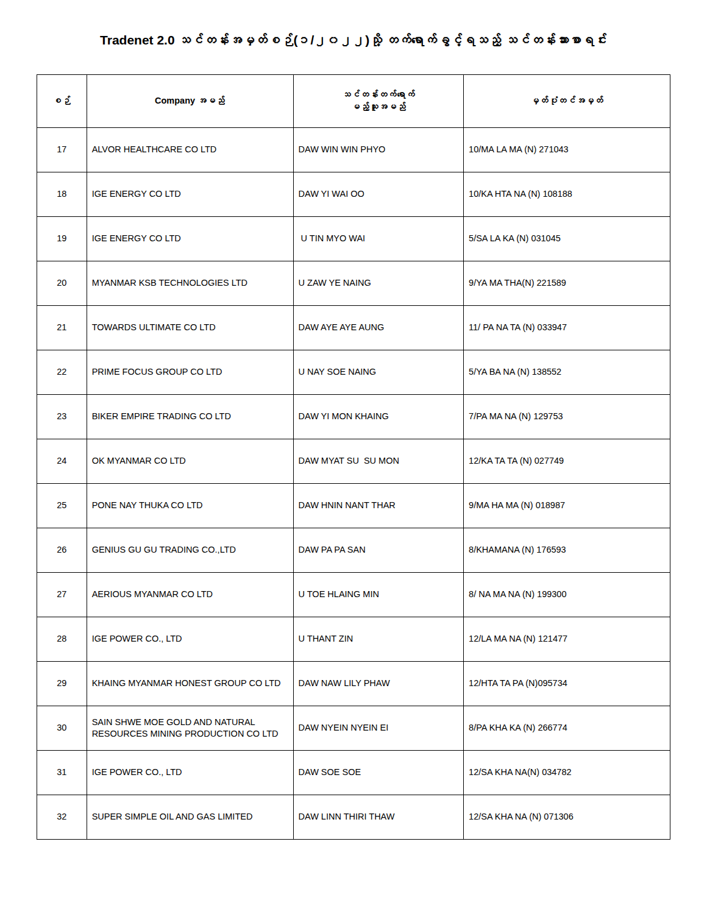Tradenet 2.0 သင်တန်းအမှတ်စဉ်(၁/၂၀၂၂)သို့ တက်ရောက်ခွင့်ရသည့် သင်တန်းသားစာရင်း
| စဉ် | Company အမည် | သင်တန်းတက်ရောက် မည့်သူအမည် | မှတ်ပုံတင်အမှတ် |
| --- | --- | --- | --- |
| 17 | ALVOR HEALTHCARE CO LTD | DAW WIN WIN PHYO | 10/MA LA MA (N) 271043 |
| 18 | IGE ENERGY CO LTD | DAW YI WAI OO | 10/KA HTA NA (N) 108188 |
| 19 | IGE ENERGY CO LTD | U TIN MYO WAI | 5/SA LA KA (N) 031045 |
| 20 | MYANMAR KSB TECHNOLOGIES LTD | U ZAW YE NAING | 9/YA MA THA(N) 221589 |
| 21 | TOWARDS ULTIMATE CO LTD | DAW AYE AYE AUNG | 11/ PA NA TA (N) 033947 |
| 22 | PRIME FOCUS GROUP CO LTD | U NAY SOE NAING | 5/YA BA NA (N) 138552 |
| 23 | BIKER EMPIRE TRADING CO LTD | DAW YI MON KHAING | 7/PA MA NA (N) 129753 |
| 24 | OK MYANMAR CO LTD | DAW MYAT SU SU MON | 12/KA TA TA (N) 027749 |
| 25 | PONE NAY THUKA CO LTD | DAW HNIN NANT THAR | 9/MA HA MA (N) 018987 |
| 26 | GENIUS GU GU TRADING CO.,LTD | DAW PA PA SAN | 8/KHAMANA (N) 176593 |
| 27 | AERIOUS MYANMAR CO LTD | U TOE HLAING MIN | 8/ NA MA NA (N) 199300 |
| 28 | IGE POWER CO., LTD | U THANT ZIN | 12/LA MA NA (N) 121477 |
| 29 | KHAING MYANMAR HONEST GROUP CO LTD | DAW NAW LILY PHAW | 12/HTA TA PA (N)095734 |
| 30 | SAIN SHWE MOE GOLD AND NATURAL RESOURCES MINING PRODUCTION CO LTD | DAW NYEIN NYEIN EI | 8/PA KHA KA (N) 266774 |
| 31 | IGE POWER CO., LTD | DAW SOE SOE | 12/SA KHA NA(N) 034782 |
| 32 | SUPER SIMPLE OIL AND GAS LIMITED | DAW LINN THIRI THAW | 12/SA KHA NA (N) 071306 |